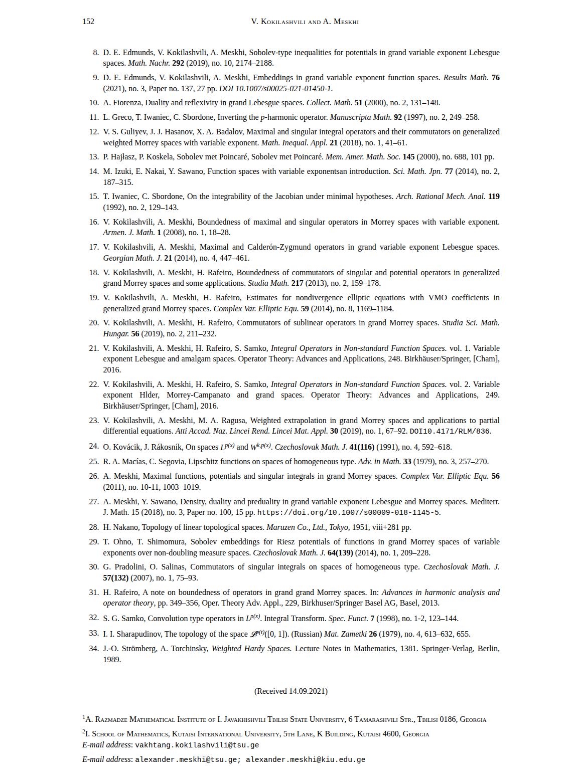152 V. Kokilashvili and A. Meskhi
D. E. Edmunds, V. Kokilashvili, A. Meskhi, Sobolev-type inequalities for potentials in grand variable exponent Lebesgue spaces. Math. Nachr. 292 (2019), no. 10, 2174–2188.
D. E. Edmunds, V. Kokilashvili, A. Meskhi, Embeddings in grand variable exponent function spaces. Results Math. 76 (2021), no. 3, Paper no. 137, 27 pp. DOI 10.1007/s00025-021-01450-1.
A. Fiorenza, Duality and reflexivity in grand Lebesgue spaces. Collect. Math. 51 (2000), no. 2, 131–148.
L. Greco, T. Iwaniec, C. Sbordone, Inverting the p-harmonic operator. Manuscripta Math. 92 (1997), no. 2, 249–258.
V. S. Guliyev, J. J. Hasanov, X. A. Badalov, Maximal and singular integral operators and their commutators on generalized weighted Morrey spaces with variable exponent. Math. Inequal. Appl. 21 (2018), no. 1, 41–61.
P. Hajłasz, P. Koskela, Sobolev met Poincaré, Sobolev met Poincaré. Mem. Amer. Math. Soc. 145 (2000), no. 688, 101 pp.
M. Izuki, E. Nakai, Y. Sawano, Function spaces with variable exponentsan introduction. Sci. Math. Jpn. 77 (2014), no. 2, 187–315.
T. Iwaniec, C. Sbordone, On the integrability of the Jacobian under minimal hypotheses. Arch. Rational Mech. Anal. 119 (1992), no. 2, 129–143.
V. Kokilashvili, A. Meskhi, Boundedness of maximal and singular operators in Morrey spaces with variable exponent. Armen. J. Math. 1 (2008), no. 1, 18–28.
V. Kokilashvili, A. Meskhi, Maximal and Calderón-Zygmund operators in grand variable exponent Lebesgue spaces. Georgian Math. J. 21 (2014), no. 4, 447–461.
V. Kokilashvili, A. Meskhi, H. Rafeiro, Boundedness of commutators of singular and potential operators in generalized grand Morrey spaces and some applications. Studia Math. 217 (2013), no. 2, 159–178.
V. Kokilashvili, A. Meskhi, H. Rafeiro, Estimates for nondivergence elliptic equations with VMO coefficients in generalized grand Morrey spaces. Complex Var. Elliptic Equ. 59 (2014), no. 8, 1169–1184.
V. Kokilashvili, A. Meskhi, H. Rafeiro, Commutators of sublinear operators in grand Morrey spaces. Studia Sci. Math. Hungar. 56 (2019), no. 2, 211–232.
V. Kokilashvili, A. Meskhi, H. Rafeiro, S. Samko, Integral Operators in Non-standard Function Spaces. vol. 1. Variable exponent Lebesgue and amalgam spaces. Operator Theory: Advances and Applications, 248. Birkhäuser/Springer, [Cham], 2016.
V. Kokilashvili, A. Meskhi, H. Rafeiro, S. Samko, Integral Operators in Non-standard Function Spaces. vol. 2. Variable exponent Hlder, Morrey-Campanato and grand spaces. Operator Theory: Advances and Applications, 249. Birkhäuser/Springer, [Cham], 2016.
V. Kokilashvili, A. Meskhi, M. A. Ragusa, Weighted extrapolation in grand Morrey spaces and applications to partial differential equations. Atti Accad. Naz. Lincei Rend. Lincei Mat. Appl. 30 (2019), no. 1, 67–92. DOI10.4171/RLM/836.
O. Kovácik, J. Rákosník, On spaces Lp(x) and Wk,p(x). Czechoslovak Math. J. 41(116) (1991), no. 4, 592–618.
R. A. Macías, C. Segovia, Lipschitz functions on spaces of homogeneous type. Adv. in Math. 33 (1979), no. 3, 257–270.
A. Meskhi, Maximal functions, potentials and singular integrals in grand Morrey spaces. Complex Var. Elliptic Equ. 56 (2011), no. 10-11, 1003–1019.
A. Meskhi, Y. Sawano, Density, duality and preduality in grand variable exponent Lebesgue and Morrey spaces. Mediterr. J. Math. 15 (2018), no. 3, Paper no. 100, 15 pp. https://doi.org/10.1007/s00009-018-1145-5.
H. Nakano, Topology of linear topological spaces. Maruzen Co., Ltd., Tokyo, 1951, viii+281 pp.
T. Ohno, T. Shimomura, Sobolev embeddings for Riesz potentials of functions in grand Morrey spaces of variable exponents over non-doubling measure spaces. Czechoslovak Math. J. 64(139) (2014), no. 1, 209–228.
G. Pradolini, O. Salinas, Commutators of singular integrals on spaces of homogeneous type. Czechoslovak Math. J. 57(132) (2007), no. 1, 75–93.
H. Rafeiro, A note on boundedness of operators in grand grand Morrey spaces. In: Advances in harmonic analysis and operator theory, pp. 349–356, Oper. Theory Adv. Appl., 229, Birkhuser/Springer Basel AG, Basel, 2013.
S. G. Samko, Convolution type operators in Lp(x). Integral Transform. Spec. Funct. 7 (1998), no. 1-2, 123–144.
I. I. Sharapudinov, The topology of the space 𝓛p(t)([0, 1]). (Russian) Mat. Zametki 26 (1979), no. 4, 613–632, 655.
J.-O. Strömberg, A. Torchinsky, Weighted Hardy Spaces. Lecture Notes in Mathematics, 1381. Springer-Verlag, Berlin, 1989.
(Received 14.09.2021)
1A. Razmadze Mathematical Institute of I. Javakhishvili Tbilisi State University, 6 Tamarashvili Str., Tbilisi 0186, Georgia
2I. School of Mathematics, Kutaisi International University, 5th Lane, K Building, Kutaisi 4600, Georgia
E-mail address: vakhtang.kokilashvili@tsu.ge
E-mail address: alexander.meskhi@tsu.ge; alexander.meskhi@kiu.edu.ge